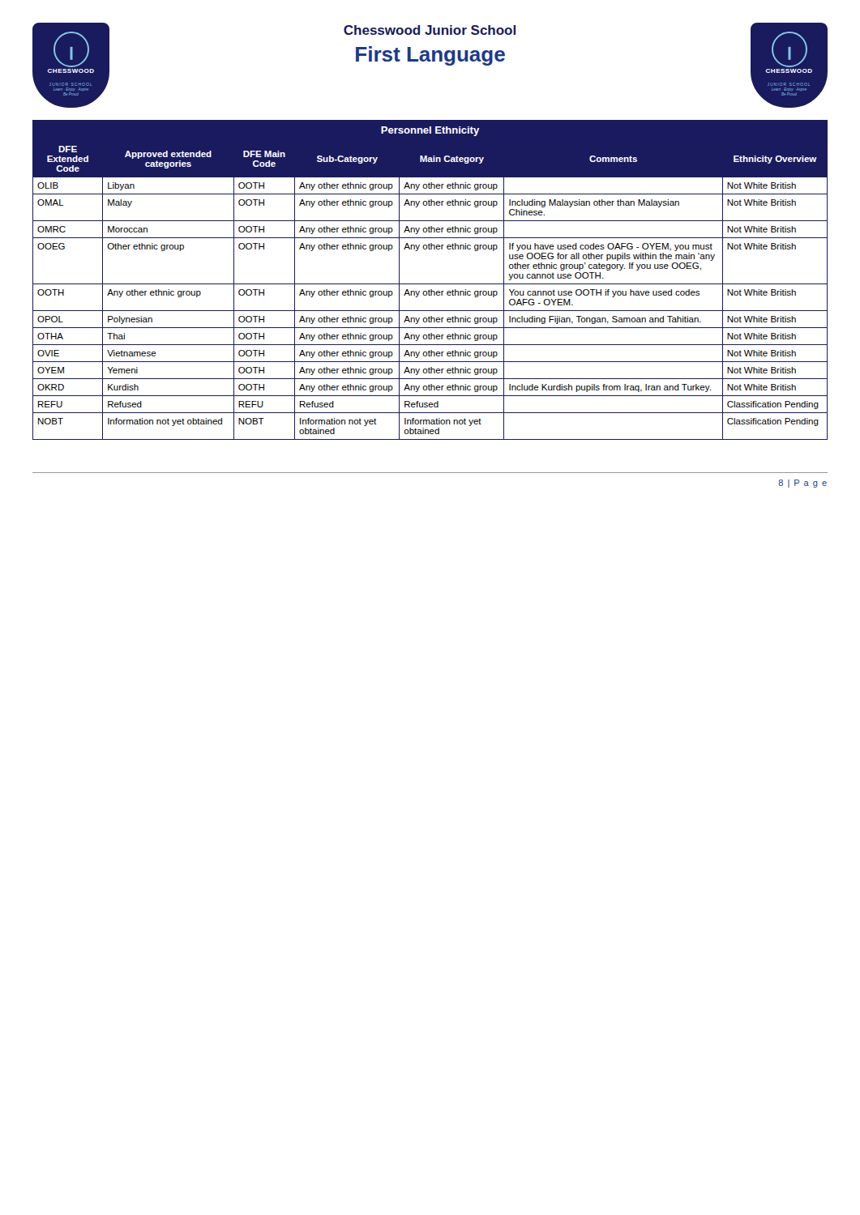CHESSWOOD
JUNIOR SCHOOL
Learn · Enjoy · Aspire
Be Proud
CHESSWOOD
JUNIOR SCHOOL
Learn · Enjoy · Aspire
Be Proud
Chesswood Junior School
First Language
Personnel Ethnicity
| DFE Extended Code | Approved extended categories | DFE Main Code | Sub-Category | Main Category | Comments | Ethnicity Overview |
| --- | --- | --- | --- | --- | --- | --- |
| OLIB | Libyan | OOTH | Any other ethnic group | Any other ethnic group | | Not White British |
| OMAL | Malay | OOTH | Any other ethnic group | Any other ethnic group | Including Malaysian other than Malaysian Chinese. | Not White British |
| OMRC | Moroccan | OOTH | Any other ethnic group | Any other ethnic group | | Not White British |
| OOEG | Other ethnic group | OOTH | Any other ethnic group | Any other ethnic group | If you have used codes OAFG - OYEM, you must use OOEG for all other pupils within the main ‘any other ethnic group’ category. If you use OOEG, you cannot use OOTH. | Not White British |
| OOTH | Any other ethnic group | OOTH | Any other ethnic group | Any other ethnic group | You cannot use OOTH if you have used codes OAFG - OYEM. | Not White British |
| OPOL | Polynesian | OOTH | Any other ethnic group | Any other ethnic group | Including Fijian, Tongan, Samoan and Tahitian. | Not White British |
| OTHA | Thai | OOTH | Any other ethnic group | Any other ethnic group | | Not White British |
| OVIE | Vietnamese | OOTH | Any other ethnic group | Any other ethnic group | | Not White British |
| OYEM | Yemeni | OOTH | Any other ethnic group | Any other ethnic group | | Not White British |
| OKRD | Kurdish | OOTH | Any other ethnic group | Any other ethnic group | Include Kurdish pupils from Iraq, Iran and Turkey. | Not White British |
| REFU | Refused | REFU | Refused | Refused | | Classification Pending |
| NOBT | Information not yet obtained | NOBT | Information not yet obtained | Information not yet obtained | | Classification Pending |
8 | P a g e